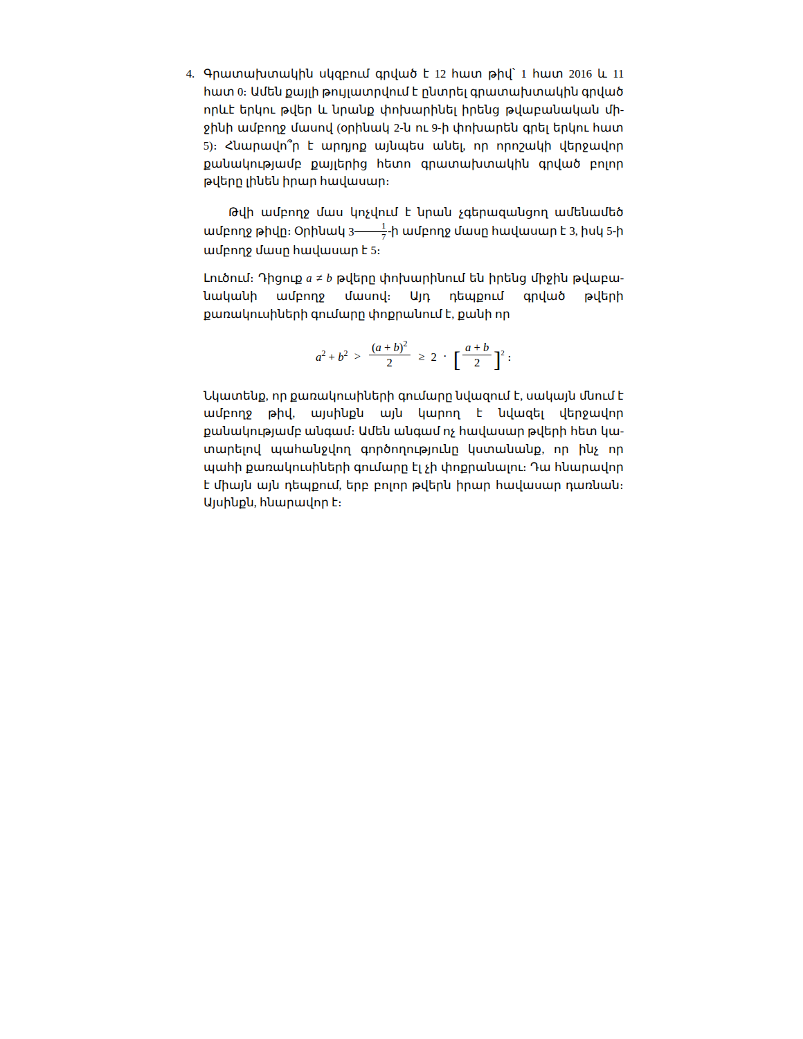Գրատախտակին սկզբում գրված է 12 հատ թիվ՝ 1 հատ 2016 և 11 հատ 0։ Ամեն քայլի թույլատրվում է ընտրել գրատախտակին գրված որևէ երկու թվեր և նրանք փոխարինել իրենց թվաբանական միջինի ամբողջ մասով (օրինակ 2-ն ու 9-ի փոխարեն գրել երկու հատ 5)։ Հնարավո՞ր է արդյոք այնպես անել, որ որոշակի վերջավոր քանակությամբ քայլերից հետո գրատախտակին գրված բոլոր թվերը լինեն իրար հավասար։
Թվի ամբողջ մաս կոչվում է նրան չգերազանցող ամենամեծ ամբողջ թիվը։ Օրինակ 317-ի ամբողջ մասը հավասար է 3, իսկ 5-ի ամբողջ մասը հավասար է 5։
Լուծում։ Դիցուք a ≠ b թվերը փոխարինում են իրենց միջին թվաբանականի ամբողջ մասով։ Այդ դեպքում գրված թվերի քառակուսիների գումարը փոքրանում է, քանի որ
a2 + b2 > (a + b)22 ≥ 2 · [a + b 2]2 ։
Նկատենք, որ քառակուսիների գումարը նվազում է, սակայն մնում է ամբողջ թիվ, այսինքն այն կարող է նվազել վերջավոր քանակությամբ անգամ։ Ամեն անգամ ոչ հավասար թվերի հետ կատարելով պահանջվող գործողությունը կստանանք, որ ինչ որ պահի քառակուսիների գումարը էլ չի փոքրանալու։ Դա հնարավոր է միայն այն դեպքում, երբ բոլոր թվերն իրար հավասար դառնան։ Այսինքն, հնարավոր է։